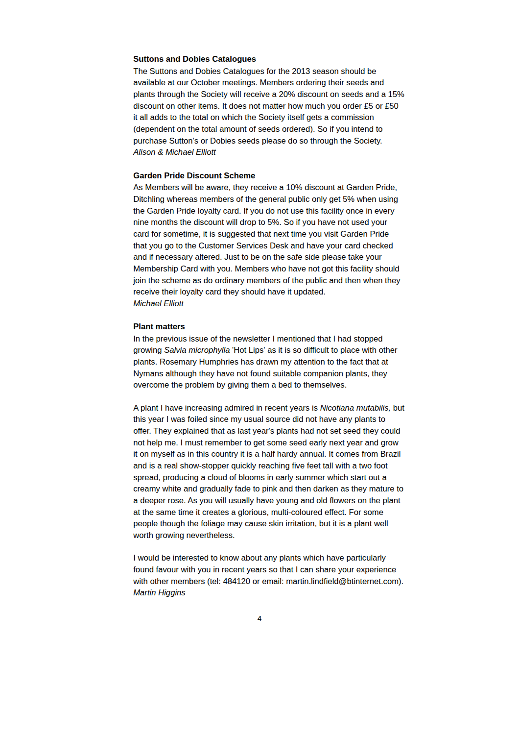Suttons and Dobies Catalogues
The Suttons and Dobies Catalogues for the 2013 season should be available at our October meetings. Members ordering their seeds and plants through the Society will receive a 20% discount on seeds and a 15% discount on other items. It does not matter how much you order £5 or £50 it all adds to the total on which the Society itself gets a commission (dependent on the total amount of seeds ordered). So if you intend to purchase Sutton's or Dobies seeds please do so through the Society.
Alison & Michael Elliott
Garden Pride Discount Scheme
As Members will be aware, they receive a 10% discount at Garden Pride, Ditchling whereas members of the general public only get 5% when using the Garden Pride loyalty card. If you do not use this facility once in every nine months the discount will drop to 5%. So if you have not used your card for sometime, it is suggested that next time you visit Garden Pride that you go to the Customer Services Desk and have your card checked and if necessary altered. Just to be on the safe side please take your Membership Card with you. Members who have not got this facility should join the scheme as do ordinary members of the public and then when they receive their loyalty card they should have it updated.
Michael Elliott
Plant matters
In the previous issue of the newsletter I mentioned that I had stopped growing Salvia microphylla 'Hot Lips' as it is so difficult to place with other plants. Rosemary Humphries has drawn my attention to the fact that at Nymans although they have not found suitable companion plants, they overcome the problem by giving them a bed to themselves.
A plant I have increasing admired in recent years is Nicotiana mutabilis, but this year I was foiled since my usual source did not have any plants to offer. They explained that as last year's plants had not set seed they could not help me. I must remember to get some seed early next year and grow it on myself as in this country it is a half hardy annual. It comes from Brazil and is a real show-stopper quickly reaching five feet tall with a two foot spread, producing a cloud of blooms in early summer which start out a creamy white and gradually fade to pink and then darken as they mature to a deeper rose. As you will usually have young and old flowers on the plant at the same time it creates a glorious, multi-coloured effect. For some people though the foliage may cause skin irritation, but it is a plant well worth growing nevertheless.
I would be interested to know about any plants which have particularly found favour with you in recent years so that I can share your experience with other members (tel: 484120 or email: martin.lindfield@btinternet.com).
Martin Higgins
4